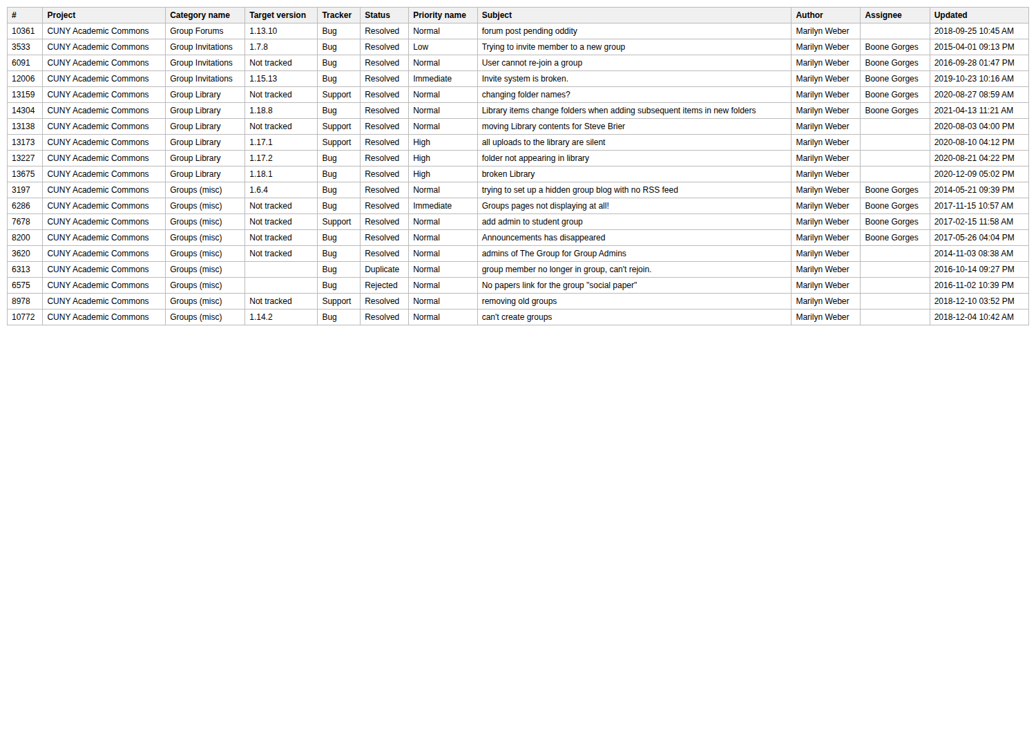| # | Project | Category name | Target version | Tracker | Status | Priority name | Subject | Author | Assignee | Updated |
| --- | --- | --- | --- | --- | --- | --- | --- | --- | --- | --- |
| 10361 | CUNY Academic Commons | Group Forums | 1.13.10 | Bug | Resolved | Normal | forum post pending oddity | Marilyn Weber | | 2018-09-25 10:45 AM |
| 3533 | CUNY Academic Commons | Group Invitations | 1.7.8 | Bug | Resolved | Low | Trying to invite member to a new group | Marilyn Weber | Boone Gorges | 2015-04-01 09:13 PM |
| 6091 | CUNY Academic Commons | Group Invitations | Not tracked | Bug | Resolved | Normal | User cannot re-join a group | Marilyn Weber | Boone Gorges | 2016-09-28 01:47 PM |
| 12006 | CUNY Academic Commons | Group Invitations | 1.15.13 | Bug | Resolved | Immediate | Invite system is broken. | Marilyn Weber | Boone Gorges | 2019-10-23 10:16 AM |
| 13159 | CUNY Academic Commons | Group Library | Not tracked | Support | Resolved | Normal | changing folder names? | Marilyn Weber | Boone Gorges | 2020-08-27 08:59 AM |
| 14304 | CUNY Academic Commons | Group Library | 1.18.8 | Bug | Resolved | Normal | Library items change folders when adding subsequent items in new folders | Marilyn Weber | Boone Gorges | 2021-04-13 11:21 AM |
| 13138 | CUNY Academic Commons | Group Library | Not tracked | Support | Resolved | Normal | moving Library contents for Steve Brier | Marilyn Weber | | 2020-08-03 04:00 PM |
| 13173 | CUNY Academic Commons | Group Library | 1.17.1 | Support | Resolved | High | all uploads to the library are silent | Marilyn Weber | | 2020-08-10 04:12 PM |
| 13227 | CUNY Academic Commons | Group Library | 1.17.2 | Bug | Resolved | High | folder not appearing in library | Marilyn Weber | | 2020-08-21 04:22 PM |
| 13675 | CUNY Academic Commons | Group Library | 1.18.1 | Bug | Resolved | High | broken Library | Marilyn Weber | | 2020-12-09 05:02 PM |
| 3197 | CUNY Academic Commons | Groups (misc) | 1.6.4 | Bug | Resolved | Normal | trying to set up a hidden group blog with no RSS feed | Marilyn Weber | Boone Gorges | 2014-05-21 09:39 PM |
| 6286 | CUNY Academic Commons | Groups (misc) | Not tracked | Bug | Resolved | Immediate | Groups pages not displaying at all! | Marilyn Weber | Boone Gorges | 2017-11-15 10:57 AM |
| 7678 | CUNY Academic Commons | Groups (misc) | Not tracked | Support | Resolved | Normal | add admin to student group | Marilyn Weber | Boone Gorges | 2017-02-15 11:58 AM |
| 8200 | CUNY Academic Commons | Groups (misc) | Not tracked | Bug | Resolved | Normal | Announcements has disappeared | Marilyn Weber | Boone Gorges | 2017-05-26 04:04 PM |
| 3620 | CUNY Academic Commons | Groups (misc) | Not tracked | Bug | Resolved | Normal | admins of The Group for Group Admins | Marilyn Weber | | 2014-11-03 08:38 AM |
| 6313 | CUNY Academic Commons | Groups (misc) | | Bug | Duplicate | Normal | group member no longer in group, can't rejoin. | Marilyn Weber | | 2016-10-14 09:27 PM |
| 6575 | CUNY Academic Commons | Groups (misc) | | Bug | Rejected | Normal | No papers link for the group "social paper" | Marilyn Weber | | 2016-11-02 10:39 PM |
| 8978 | CUNY Academic Commons | Groups (misc) | Not tracked | Support | Resolved | Normal | removing old groups | Marilyn Weber | | 2018-12-10 03:52 PM |
| 10772 | CUNY Academic Commons | Groups (misc) | 1.14.2 | Bug | Resolved | Normal | can't create groups | Marilyn Weber | | 2018-12-04 10:42 AM |